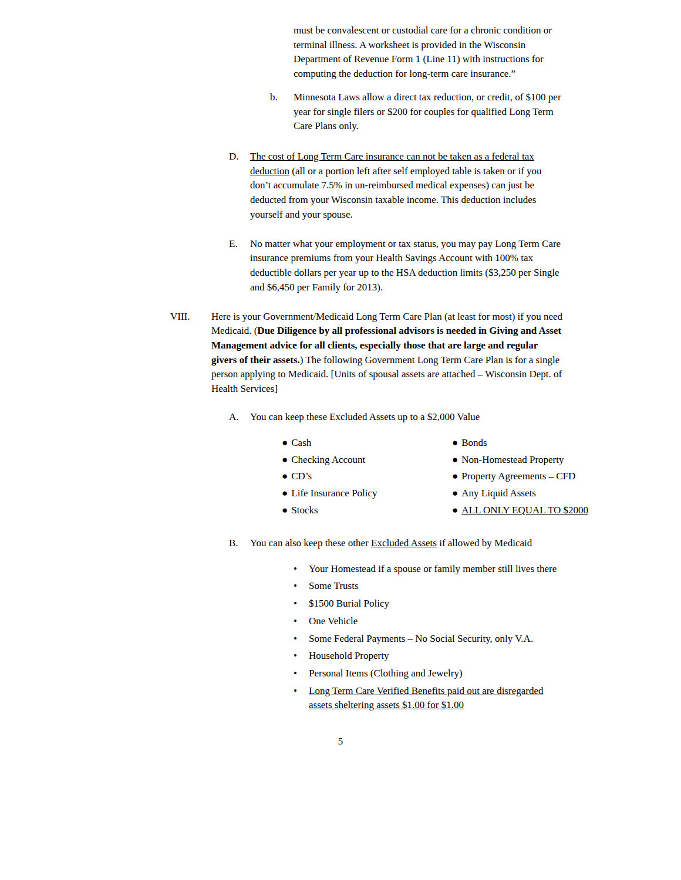must be convalescent or custodial care for a chronic condition or terminal illness. A worksheet is provided in the Wisconsin Department of Revenue Form 1 (Line 11) with instructions for computing the deduction for long-term care insurance.”
b.
Minnesota Laws allow a direct tax reduction, or credit, of $100 per year for single filers or $200 for couples for qualified Long Term Care Plans only.
D.
The cost of Long Term Care insurance can not be taken as a federal tax deduction (all or a portion left after self employed table is taken or if you don’t accumulate 7.5% in un-reimbursed medical expenses) can just be deducted from your Wisconsin taxable income. This deduction includes yourself and your spouse.
E.
No matter what your employment or tax status, you may pay Long Term Care insurance premiums from your Health Savings Account with 100% tax deductible dollars per year up to the HSA deduction limits ($3,250 per Single and $6,450 per Family for 2013).
VIII.
Here is your Government/Medicaid Long Term Care Plan (at least for most) if you need Medicaid. (Due Diligence by all professional advisors is needed in Giving and Asset Management advice for all clients, especially those that are large and regular givers of their assets.) The following Government Long Term Care Plan is for a single person applying to Medicaid. [Units of spousal assets are attached – Wisconsin Dept. of Health Services]
A.
You can keep these Excluded Assets up to a $2,000 Value
●Cash
●Checking Account
●CD’s
●Life Insurance Policy
●Stocks
●Bonds
●Non-Homestead Property
●Property Agreements – CFD
●Any Liquid Assets
●ALL ONLY EQUAL TO $2000
B.
You can also keep these other Excluded Assets if allowed by Medicaid
Your Homestead if a spouse or family member still lives there
Some Trusts
$1500 Burial Policy
One Vehicle
Some Federal Payments – No Social Security, only V.A.
Household Property
Personal Items (Clothing and Jewelry)
Long Term Care Verified Benefits paid out are disregarded assets sheltering assets $1.00 for $1.00
5